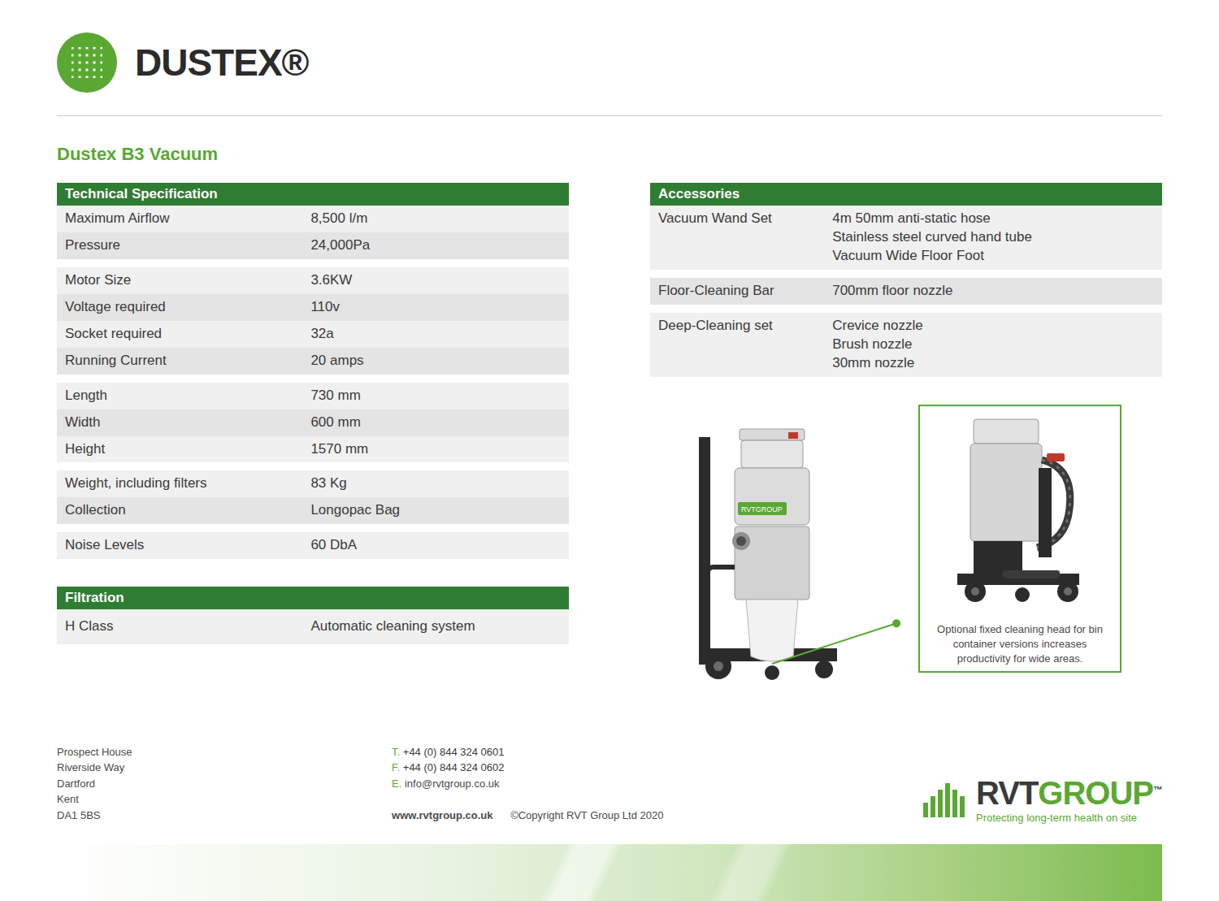DUSTEX®
Dustex B3 Vacuum
Technical Specification
| Maximum Airflow | 8,500 l/m |
| Pressure | 24,000Pa |
| Motor Size | 3.6KW |
| Voltage required | 110v |
| Socket required | 32a |
| Running Current | 20 amps |
| Length | 730 mm |
| Width | 600 mm |
| Height | 1570 mm |
| Weight, including filters | 83 Kg |
| Collection | Longopac Bag |
| Noise Levels | 60 DbA |
Filtration
| H Class | Automatic cleaning system |
Accessories
| Vacuum Wand Set | 4m 50mm anti-static hose Stainless steel curved hand tube Vacuum Wide Floor Foot |
| Floor-Cleaning Bar | 700mm floor nozzle |
| Deep-Cleaning set | Crevice nozzle Brush nozzle 30mm nozzle |
RVTGROUP
Optional fixed cleaning head for bin container versions increases productivity for wide areas.
Prospect House
Riverside Way
Dartford
Kent
DA1 5BS
T. +44 (0) 844 324 0601
F. +44 (0) 844 324 0602
E. info@rvtgroup.co.uk
www.rvtgroup.co.uk ©Copyright RVT Group Ltd 2020
RVTGROUP™
Protecting long-term health on site